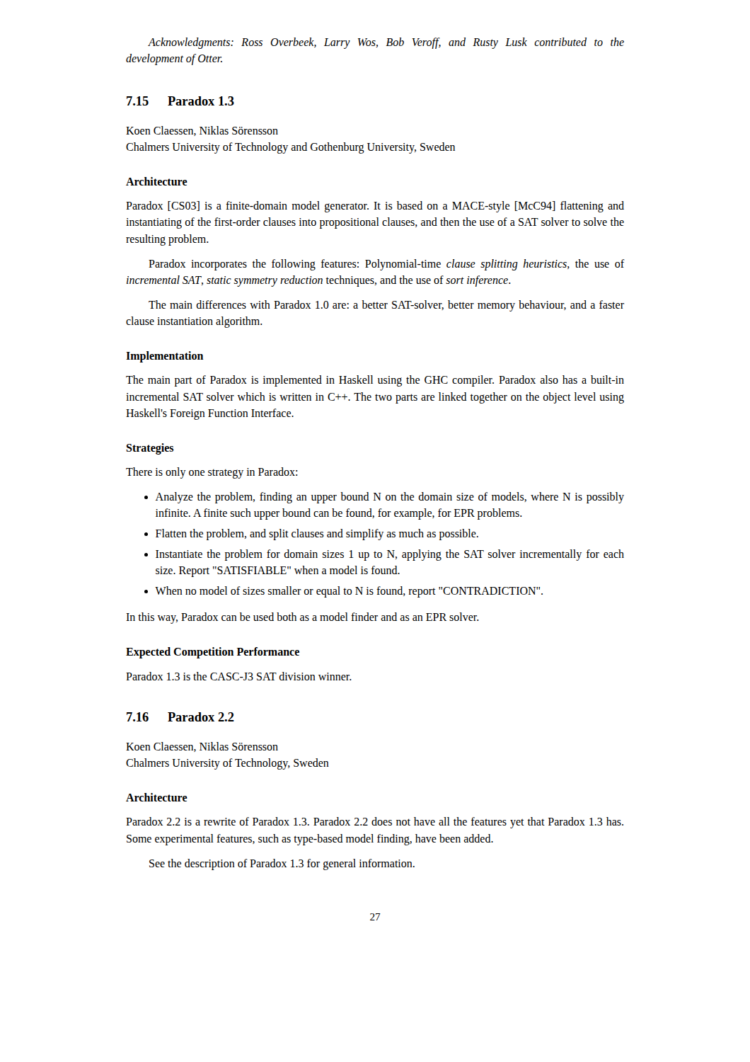Acknowledgments: Ross Overbeek, Larry Wos, Bob Veroff, and Rusty Lusk contributed to the development of Otter.
7.15 Paradox 1.3
Koen Claessen, Niklas Sörensson
Chalmers University of Technology and Gothenburg University, Sweden
Architecture
Paradox [CS03] is a finite-domain model generator. It is based on a MACE-style [McC94] flattening and instantiating of the first-order clauses into propositional clauses, and then the use of a SAT solver to solve the resulting problem.
Paradox incorporates the following features: Polynomial-time clause splitting heuristics, the use of incremental SAT, static symmetry reduction techniques, and the use of sort inference.
The main differences with Paradox 1.0 are: a better SAT-solver, better memory behaviour, and a faster clause instantiation algorithm.
Implementation
The main part of Paradox is implemented in Haskell using the GHC compiler. Paradox also has a built-in incremental SAT solver which is written in C++. The two parts are linked together on the object level using Haskell's Foreign Function Interface.
Strategies
There is only one strategy in Paradox:
Analyze the problem, finding an upper bound N on the domain size of models, where N is possibly infinite. A finite such upper bound can be found, for example, for EPR problems.
Flatten the problem, and split clauses and simplify as much as possible.
Instantiate the problem for domain sizes 1 up to N, applying the SAT solver incrementally for each size. Report "SATISFIABLE" when a model is found.
When no model of sizes smaller or equal to N is found, report "CONTRADICTION".
In this way, Paradox can be used both as a model finder and as an EPR solver.
Expected Competition Performance
Paradox 1.3 is the CASC-J3 SAT division winner.
7.16 Paradox 2.2
Koen Claessen, Niklas Sörensson
Chalmers University of Technology, Sweden
Architecture
Paradox 2.2 is a rewrite of Paradox 1.3. Paradox 2.2 does not have all the features yet that Paradox 1.3 has. Some experimental features, such as type-based model finding, have been added.
See the description of Paradox 1.3 for general information.
27